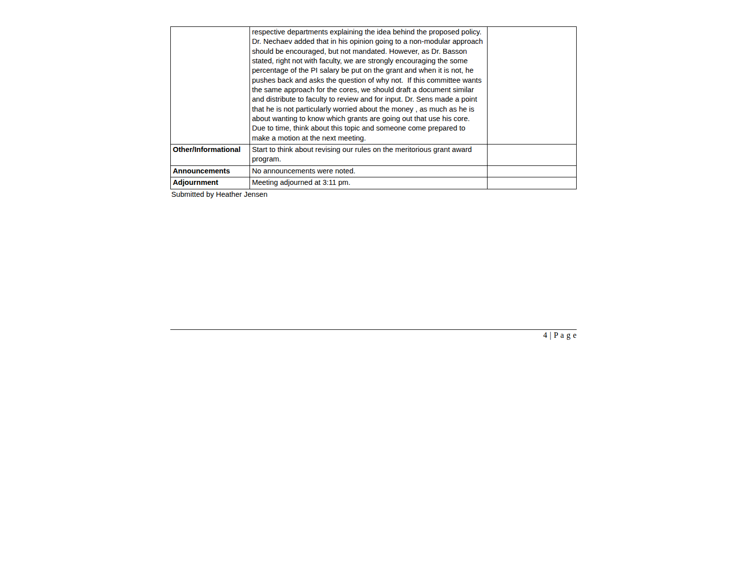| | respective departments explaining the idea behind the proposed policy. Dr. Nechaev added that in his opinion going to a non-modular approach should be encouraged, but not mandated. However, as Dr. Basson stated, right not with faculty, we are strongly encouraging the some percentage of the PI salary be put on the grant and when it is not, he pushes back and asks the question of why not. If this committee wants the same approach for the cores, we should draft a document similar and distribute to faculty to review and for input. Dr. Sens made a point that he is not particularly worried about the money , as much as he is about wanting to know which grants are going out that use his core. Due to time, think about this topic and someone come prepared to make a motion at the next meeting. | |
| Other/Informational | Start to think about revising our rules on the meritorious grant award program. | |
| Announcements | No announcements were noted. | |
| Adjournment | Meeting adjourned at 3:11 pm. | |
Submitted by Heather Jensen
4 | P a g e